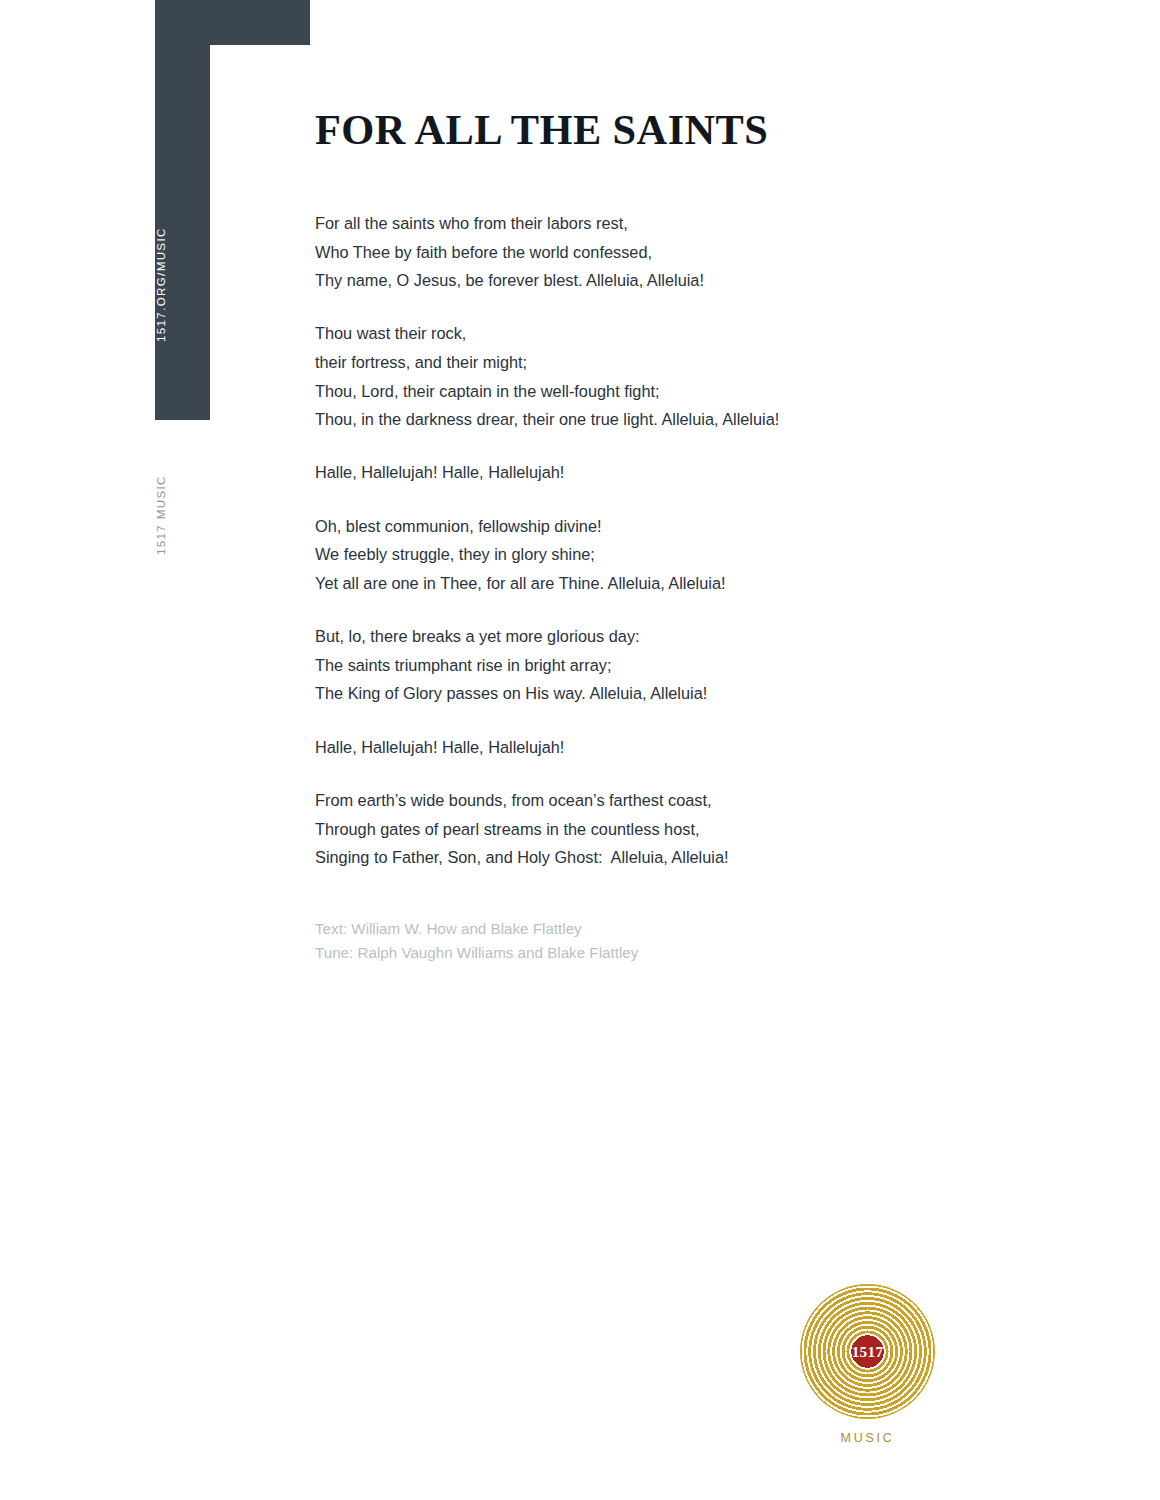1517.ORG/MUSIC
1517 Music
FOR ALL THE SAINTS
For all the saints who from their labors rest,
Who Thee by faith before the world confessed,
Thy name, O Jesus, be forever blest. Alleluia, Alleluia!
Thou wast their rock,
their fortress, and their might;
Thou, Lord, their captain in the well-fought fight;
Thou, in the darkness drear, their one true light. Alleluia, Alleluia!
Halle, Hallelujah! Halle, Hallelujah!
Oh, blest communion, fellowship divine!
We feebly struggle, they in glory shine;
Yet all are one in Thee, for all are Thine. Alleluia, Alleluia!
But, lo, there breaks a yet more glorious day:
The saints triumphant rise in bright array;
The King of Glory passes on His way. Alleluia, Alleluia!
Halle, Hallelujah! Halle, Hallelujah!
From earth’s wide bounds, from ocean’s farthest coast,
Through gates of pearl streams in the countless host,
Singing to Father, Son, and Holy Ghost: Alleluia, Alleluia!
Text: William W. How and Blake Flattley
Tune: Ralph Vaughn Williams and Blake Flattley
1517
MUSIC